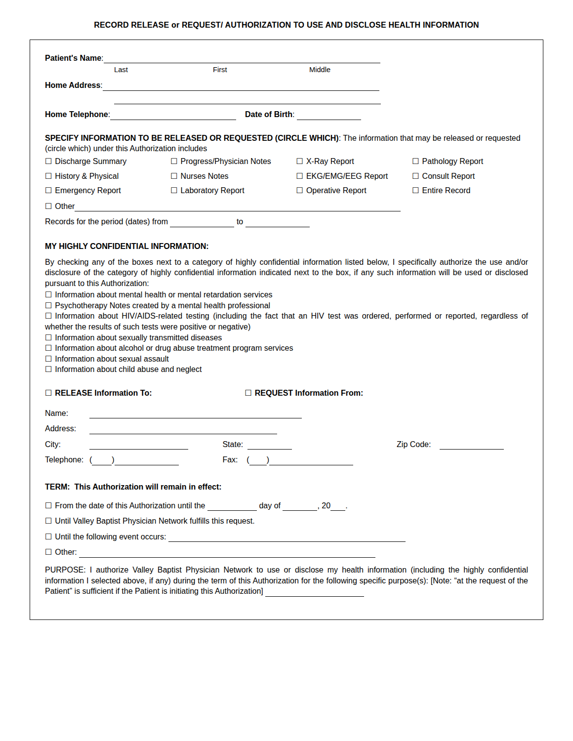RECORD RELEASE or REQUEST/ AUTHORIZATION TO USE AND DISCLOSE HEALTH INFORMATION
Patient's Name:
Last First Middle
Home Address:
Home Telephone: Date of Birth:
SPECIFY INFORMATION TO BE RELEASED OR REQUESTED (CIRCLE WHICH): The information that may be released or requested (circle which) under this Authorization includes
| ☐ Discharge Summary | ☐ Progress/Physician Notes | ☐ X-Ray Report | ☐ Pathology Report |
| ☐ History & Physical | ☐ Nurses Notes | ☐ EKG/EMG/EEG Report | ☐ Consult Report |
| ☐ Emergency Report | ☐ Laboratory Report | ☐ Operative Report | ☐ Entire Record |
☐Other
Records for the period (dates) from to
MY HIGHLY CONFIDENTIAL INFORMATION:
By checking any of the boxes next to a category of highly confidential information listed below, I specifically authorize the use and/or disclosure of the category of highly confidential information indicated next to the box, if any such information will be used or disclosed pursuant to this Authorization:
☐Information about mental health or mental retardation services
☐Psychotherapy Notes created by a mental health professional
☐Information about HIV/AIDS-related testing (including the fact that an HIV test was ordered, performed or reported, regardless of whether the results of such tests were positive or negative)
☐Information about sexually transmitted diseases
☐Information about alcohol or drug abuse treatment program services
☐Information about sexual assault
☐Information about child abuse and neglect
☐RELEASE Information To: ☐REQUEST Information From:
| Name: | |
| Address: | |
| City: | | State: | Zip Code: |
| Telephone: | ( ) | Fax: ( ) | |
TERM: This Authorization will remain in effect:
☐From the date of this Authorization until the day of , 20 .
☐Until Valley Baptist Physician Network fulfills this request.
☐Until the following event occurs:
☐Other:
PURPOSE: I authorize Valley Baptist Physician Network to use or disclose my health information (including the highly confidential information I selected above, if any) during the term of this Authorization for the following specific purpose(s): [Note: “at the request of the Patient” is sufficient if the Patient is initiating this Authorization]